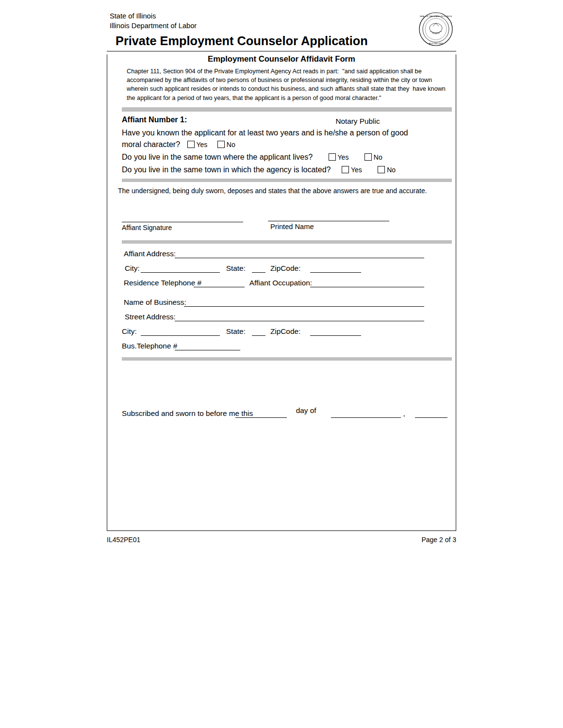State of Illinois
Illinois Department of Labor
Private Employment Counselor Application
SEAL OF THE STATE OF ILLINOIS AUG 26th 1818
Employment Counselor Affidavit Form
Chapter 111, Section 904 of the Private Employment Agency Act reads in part: "and said application shall be accompanied by the affidavits of two persons of business or professional integrity, residing within the city or town wherein such applicant resides or intends to conduct his business, and such affiants shall state that they have known the applicant for a period of two years, that the applicant is a person of good moral character."
Affiant Number 1:
Have you known the applicant for at least two years and is he/she a person of good
moral character? Yes No
Do you live in the same town where the applicant lives? Yes No
Do you live in the same town in which the agency is located? Yes No
The undersigned, being duly sworn, deposes and states that the above answers are true and accurate.
Affiant Signature Printed Name
Affiant Address:
City: State: ZipCode:
Residence Telephone # Affiant Occupation:
Name of Business:
Street Address:
City: State: ZipCode:
Bus.Telephone #
Subscribed and sworn to before me this day of ,
Notary Public
IL452PE01 Page 2 of 3